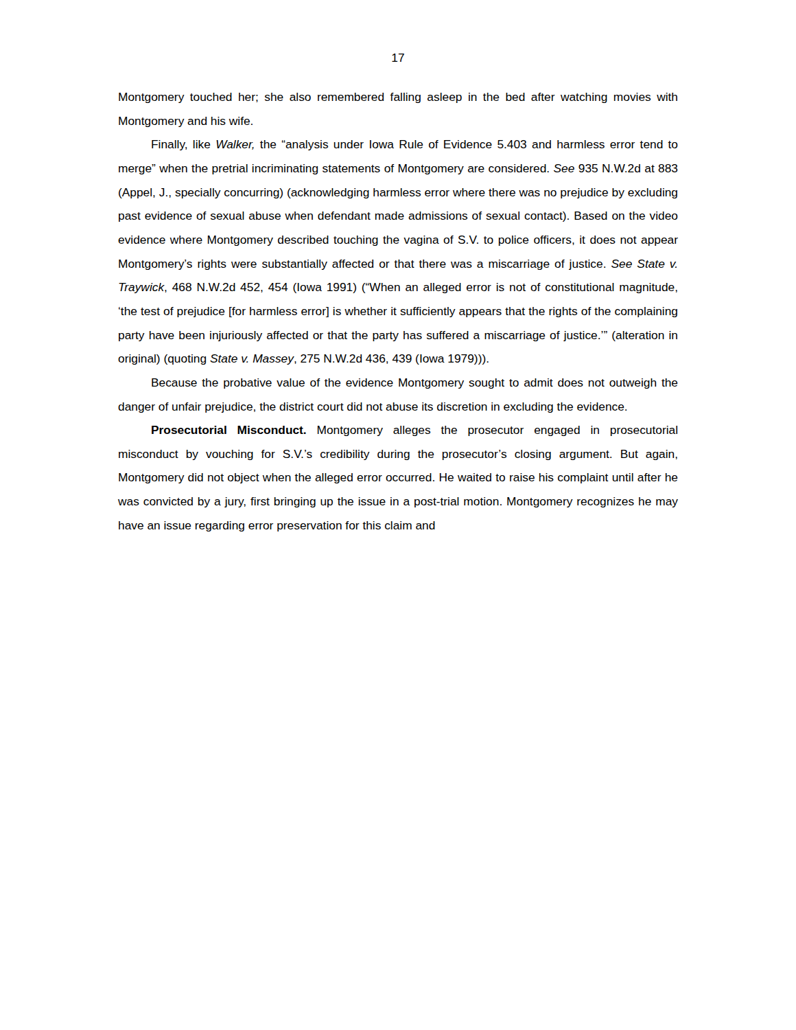17
Montgomery touched her; she also remembered falling asleep in the bed after watching movies with Montgomery and his wife.
Finally, like Walker, the “analysis under Iowa Rule of Evidence 5.403 and harmless error tend to merge” when the pretrial incriminating statements of Montgomery are considered. See 935 N.W.2d at 883 (Appel, J., specially concurring) (acknowledging harmless error where there was no prejudice by excluding past evidence of sexual abuse when defendant made admissions of sexual contact). Based on the video evidence where Montgomery described touching the vagina of S.V. to police officers, it does not appear Montgomery’s rights were substantially affected or that there was a miscarriage of justice. See State v. Traywick, 468 N.W.2d 452, 454 (Iowa 1991) (“When an alleged error is not of constitutional magnitude, ‘the test of prejudice [for harmless error] is whether it sufficiently appears that the rights of the complaining party have been injuriously affected or that the party has suffered a miscarriage of justice.’” (alteration in original) (quoting State v. Massey, 275 N.W.2d 436, 439 (Iowa 1979))).
Because the probative value of the evidence Montgomery sought to admit does not outweigh the danger of unfair prejudice, the district court did not abuse its discretion in excluding the evidence.
Prosecutorial Misconduct. Montgomery alleges the prosecutor engaged in prosecutorial misconduct by vouching for S.V.’s credibility during the prosecutor’s closing argument. But again, Montgomery did not object when the alleged error occurred. He waited to raise his complaint until after he was convicted by a jury, first bringing up the issue in a post-trial motion. Montgomery recognizes he may have an issue regarding error preservation for this claim and